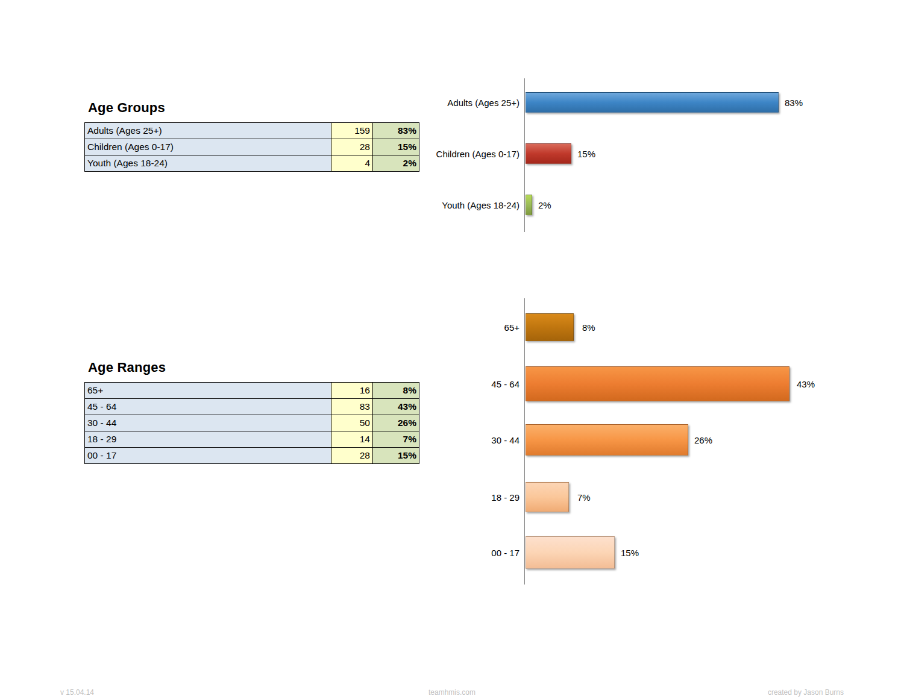Age Groups
| Adults (Ages 25+) | 159 | 83% |
| Children (Ages 0-17) | 28 | 15% |
| Youth (Ages 18-24) | 4 | 2% |
Adults (Ages 25+)
83%
Children (Ages 0-17)
15%
Youth (Ages 18-24)
2%
Age Ranges
| 65+ | 16 | 8% |
| 45 - 64 | 83 | 43% |
| 30 - 44 | 50 | 26% |
| 18 - 29 | 14 | 7% |
| 00 - 17 | 28 | 15% |
65+
8%
45 - 64
43%
30 - 44
26%
18 - 29
7%
00 - 17
15%
v 15.04.14 teamhmis.com created by Jason Burns